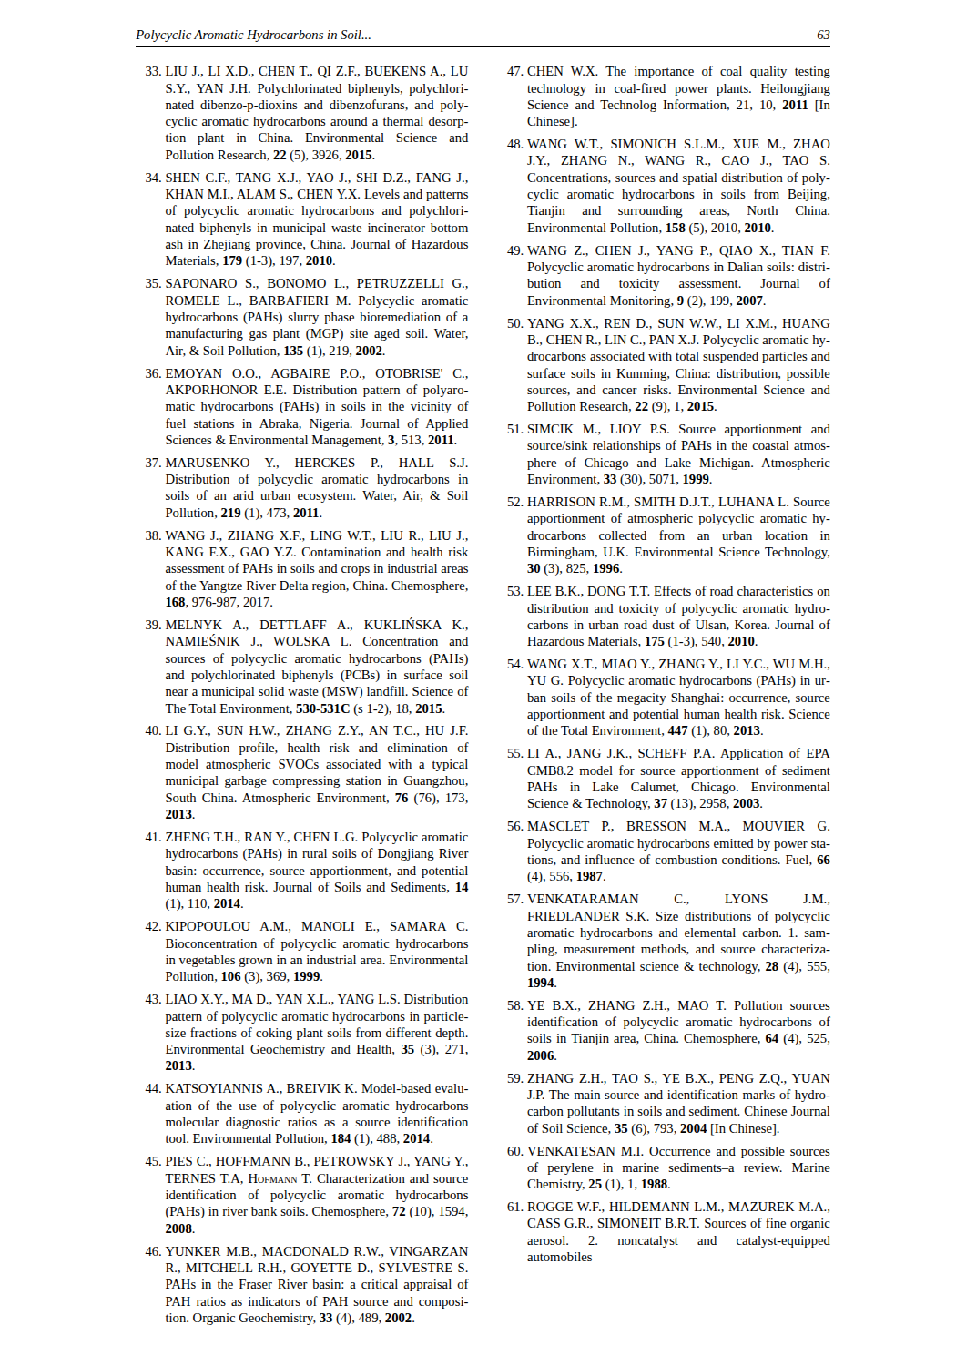Polycyclic Aromatic Hydrocarbons in Soil... 63
LIU J., LI X.D., CHEN T., QI Z.F., BUEKENS A., LU S.Y., YAN J.H. Polychlorinated biphenyls, polychlorinated dibenzo-p-dioxins and dibenzofurans, and polycyclic aromatic hydrocarbons around a thermal desorption plant in China. Environmental Science and Pollution Research, 22 (5), 3926, 2015.
SHEN C.F., TANG X.J., YAO J., SHI D.Z., FANG J., KHAN M.I., ALAM S., CHEN Y.X. Levels and patterns of polycyclic aromatic hydrocarbons and polychlorinated biphenyls in municipal waste incinerator bottom ash in Zhejiang province, China. Journal of Hazardous Materials, 179 (1-3), 197, 2010.
SAPONARO S., BONOMO L., PETRUZZELLI G., ROMELE L., BARBAFIERI M. Polycyclic aromatic hydrocarbons (PAHs) slurry phase bioremediation of a manufacturing gas plant (MGP) site aged soil. Water, Air, & Soil Pollution, 135 (1), 219, 2002.
EMOYAN O.O., AGBAIRE P.O., OTOBRISE' C., AKPORHONOR E.E. Distribution pattern of polyaromatic hydrocarbons (PAHs) in soils in the vicinity of fuel stations in Abraka, Nigeria. Journal of Applied Sciences & Environmental Management, 3, 513, 2011.
MARUSENKO Y., HERCKES P., HALL S.J. Distribution of polycyclic aromatic hydrocarbons in soils of an arid urban ecosystem. Water, Air, & Soil Pollution, 219 (1), 473, 2011.
WANG J., ZHANG X.F., LING W.T., LIU R., LIU J., KANG F.X., GAO Y.Z. Contamination and health risk assessment of PAHs in soils and crops in industrial areas of the Yangtze River Delta region, China. Chemosphere, 168, 976-987, 2017.
MELNYK A., DETTLAFF A., KUKLIŃSKA K., NAMIEŚNIK J., WOLSKA L. Concentration and sources of polycyclic aromatic hydrocarbons (PAHs) and polychlorinated biphenyls (PCBs) in surface soil near a municipal solid waste (MSW) landfill. Science of The Total Environment, 530-531C (s 1-2), 18, 2015.
LI G.Y., SUN H.W., ZHANG Z.Y., AN T.C., HU J.F. Distribution profile, health risk and elimination of model atmospheric SVOCs associated with a typical municipal garbage compressing station in Guangzhou, South China. Atmospheric Environment, 76 (76), 173, 2013.
ZHENG T.H., RAN Y., CHEN L.G. Polycyclic aromatic hydrocarbons (PAHs) in rural soils of Dongjiang River basin: occurrence, source apportionment, and potential human health risk. Journal of Soils and Sediments, 14 (1), 110, 2014.
KIPOPOULOU A.M., MANOLI E., SAMARA C. Bioconcentration of polycyclic aromatic hydrocarbons in vegetables grown in an industrial area. Environmental Pollution, 106 (3), 369, 1999.
LIAO X.Y., MA D., YAN X.L., YANG L.S. Distribution pattern of polycyclic aromatic hydrocarbons in particle-size fractions of coking plant soils from different depth. Environmental Geochemistry and Health, 35 (3), 271, 2013.
KATSOYIANNIS A., BREIVIK K. Model-based evaluation of the use of polycyclic aromatic hydrocarbons molecular diagnostic ratios as a source identification tool. Environmental Pollution, 184 (1), 488, 2014.
PIES C., HOFFMANN B., PETROWSKY J., YANG Y., TERNES T.A, Hofmann T. Characterization and source identification of polycyclic aromatic hydrocarbons (PAHs) in river bank soils. Chemosphere, 72 (10), 1594, 2008.
YUNKER M.B., MACDONALD R.W., VINGARZAN R., MITCHELL R.H., GOYETTE D., SYLVESTRE S. PAHs in the Fraser River basin: a critical appraisal of PAH ratios as indicators of PAH source and composition. Organic Geochemistry, 33 (4), 489, 2002.
CHEN W.X. The importance of coal quality testing technology in coal-fired power plants. Heilongjiang Science and Technolog Information, 21, 10, 2011 [In Chinese].
WANG W.T., SIMONICH S.L.M., XUE M., ZHAO J.Y., ZHANG N., WANG R., CAO J., TAO S. Concentrations, sources and spatial distribution of polycyclic aromatic hydrocarbons in soils from Beijing, Tianjin and surrounding areas, North China. Environmental Pollution, 158 (5), 2010, 2010.
WANG Z., CHEN J., YANG P., QIAO X., TIAN F. Polycyclic aromatic hydrocarbons in Dalian soils: distribution and toxicity assessment. Journal of Environmental Monitoring, 9 (2), 199, 2007.
YANG X.X., REN D., SUN W.W., LI X.M., HUANG B., CHEN R., LIN C., PAN X.J. Polycyclic aromatic hydrocarbons associated with total suspended particles and surface soils in Kunming, China: distribution, possible sources, and cancer risks. Environmental Science and Pollution Research, 22 (9), 1, 2015.
SIMCIK M., LIOY P.S. Source apportionment and source/sink relationships of PAHs in the coastal atmosphere of Chicago and Lake Michigan. Atmospheric Environment, 33 (30), 5071, 1999.
HARRISON R.M., SMITH D.J.T., LUHANA L. Source apportionment of atmospheric polycyclic aromatic hydrocarbons collected from an urban location in Birmingham, U.K. Environmental Science Technology, 30 (3), 825, 1996.
LEE B.K., DONG T.T. Effects of road characteristics on distribution and toxicity of polycyclic aromatic hydrocarbons in urban road dust of Ulsan, Korea. Journal of Hazardous Materials, 175 (1-3), 540, 2010.
WANG X.T., MIAO Y., ZHANG Y., LI Y.C., WU M.H., YU G. Polycyclic aromatic hydrocarbons (PAHs) in urban soils of the megacity Shanghai: occurrence, source apportionment and potential human health risk. Science of the Total Environment, 447 (1), 80, 2013.
LI A., JANG J.K., SCHEFF P.A. Application of EPA CMB8.2 model for source apportionment of sediment PAHs in Lake Calumet, Chicago. Environmental Science & Technology, 37 (13), 2958, 2003.
MASCLET P., BRESSON M.A., MOUVIER G. Polycyclic aromatic hydrocarbons emitted by power stations, and influence of combustion conditions. Fuel, 66 (4), 556, 1987.
VENKATARAMAN C., LYONS J.M., FRIEDLANDER S.K. Size distributions of polycyclic aromatic hydrocarbons and elemental carbon. 1. sampling, measurement methods, and source characterization. Environmental science & technology, 28 (4), 555, 1994.
YE B.X., ZHANG Z.H., MAO T. Pollution sources identification of polycyclic aromatic hydrocarbons of soils in Tianjin area, China. Chemosphere, 64 (4), 525, 2006.
ZHANG Z.H., TAO S., YE B.X., PENG Z.Q., YUAN J.P. The main source and identification marks of hydrocarbon pollutants in soils and sediment. Chinese Journal of Soil Science, 35 (6), 793, 2004 [In Chinese].
VENKATESAN M.I. Occurrence and possible sources of perylene in marine sediments–a review. Marine Chemistry, 25 (1), 1, 1988.
ROGGE W.F., HILDEMANN L.M., MAZUREK M.A., CASS G.R., SIMONEIT B.R.T. Sources of fine organic aerosol. 2. noncatalyst and catalyst-equipped automobiles